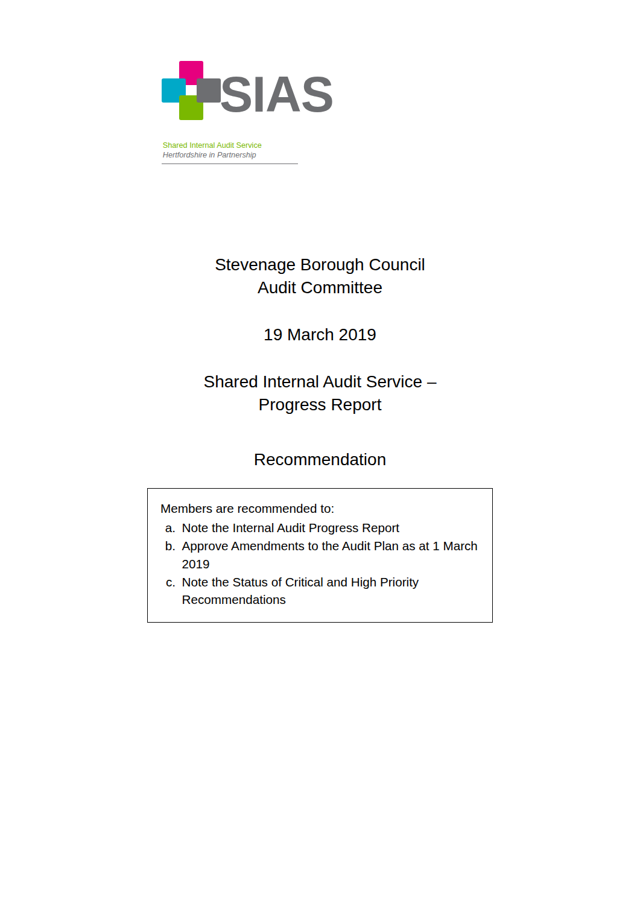SIAS
Shared Internal Audit Service
Hertfordshire in Partnership
Stevenage Borough Council
Audit Committee
19 March 2019
Shared Internal Audit Service –
Progress Report
Recommendation
Members are recommended to:
Note the Internal Audit Progress Report
Approve Amendments to the Audit Plan as at 1 March 2019
Note the Status of Critical and High Priority Recommendations